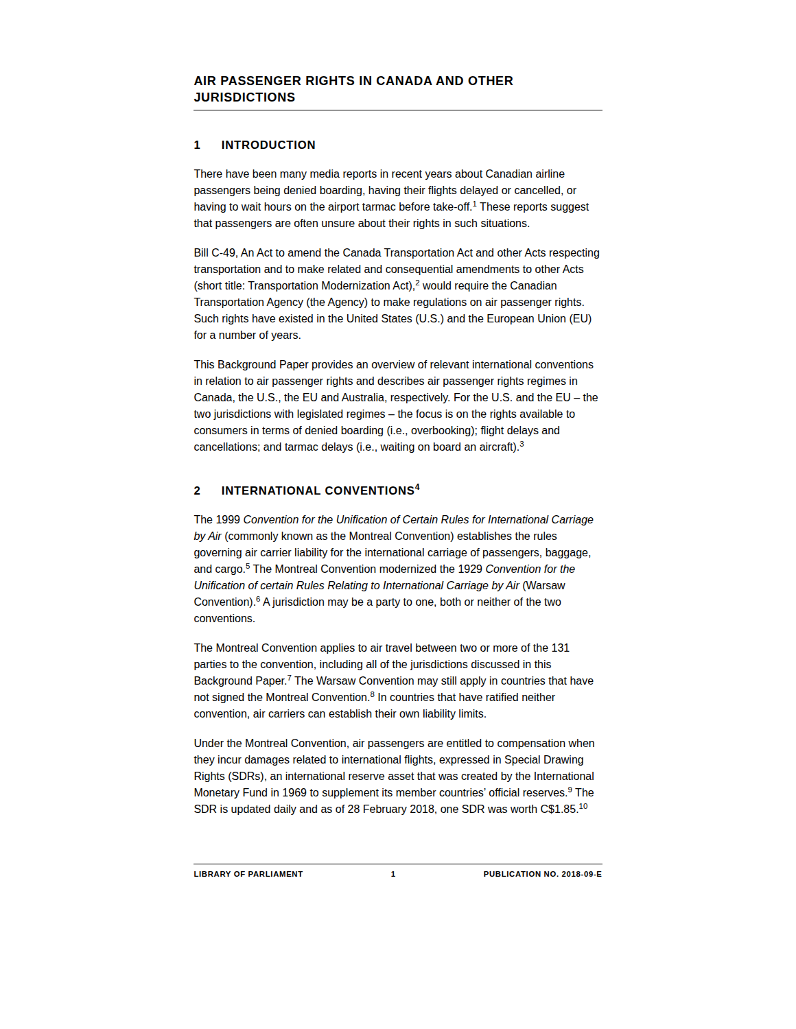AIR PASSENGER RIGHTS IN CANADA AND OTHER JURISDICTIONS
1 INTRODUCTION
There have been many media reports in recent years about Canadian airline passengers being denied boarding, having their flights delayed or cancelled, or having to wait hours on the airport tarmac before take-off.1 These reports suggest that passengers are often unsure about their rights in such situations.
Bill C-49, An Act to amend the Canada Transportation Act and other Acts respecting transportation and to make related and consequential amendments to other Acts (short title: Transportation Modernization Act),2 would require the Canadian Transportation Agency (the Agency) to make regulations on air passenger rights. Such rights have existed in the United States (U.S.) and the European Union (EU) for a number of years.
This Background Paper provides an overview of relevant international conventions in relation to air passenger rights and describes air passenger rights regimes in Canada, the U.S., the EU and Australia, respectively. For the U.S. and the EU – the two jurisdictions with legislated regimes – the focus is on the rights available to consumers in terms of denied boarding (i.e., overbooking); flight delays and cancellations; and tarmac delays (i.e., waiting on board an aircraft).3
2 INTERNATIONAL CONVENTIONS4
The 1999 Convention for the Unification of Certain Rules for International Carriage by Air (commonly known as the Montreal Convention) establishes the rules governing air carrier liability for the international carriage of passengers, baggage, and cargo.5 The Montreal Convention modernized the 1929 Convention for the Unification of certain Rules Relating to International Carriage by Air (Warsaw Convention).6 A jurisdiction may be a party to one, both or neither of the two conventions.
The Montreal Convention applies to air travel between two or more of the 131 parties to the convention, including all of the jurisdictions discussed in this Background Paper.7 The Warsaw Convention may still apply in countries that have not signed the Montreal Convention.8 In countries that have ratified neither convention, air carriers can establish their own liability limits.
Under the Montreal Convention, air passengers are entitled to compensation when they incur damages related to international flights, expressed in Special Drawing Rights (SDRs), an international reserve asset that was created by the International Monetary Fund in 1969 to supplement its member countries’ official reserves.9 The SDR is updated daily and as of 28 February 2018, one SDR was worth C$1.85.10
LIBRARY OF PARLIAMENT 1 PUBLICATION NO. 2018-09-E